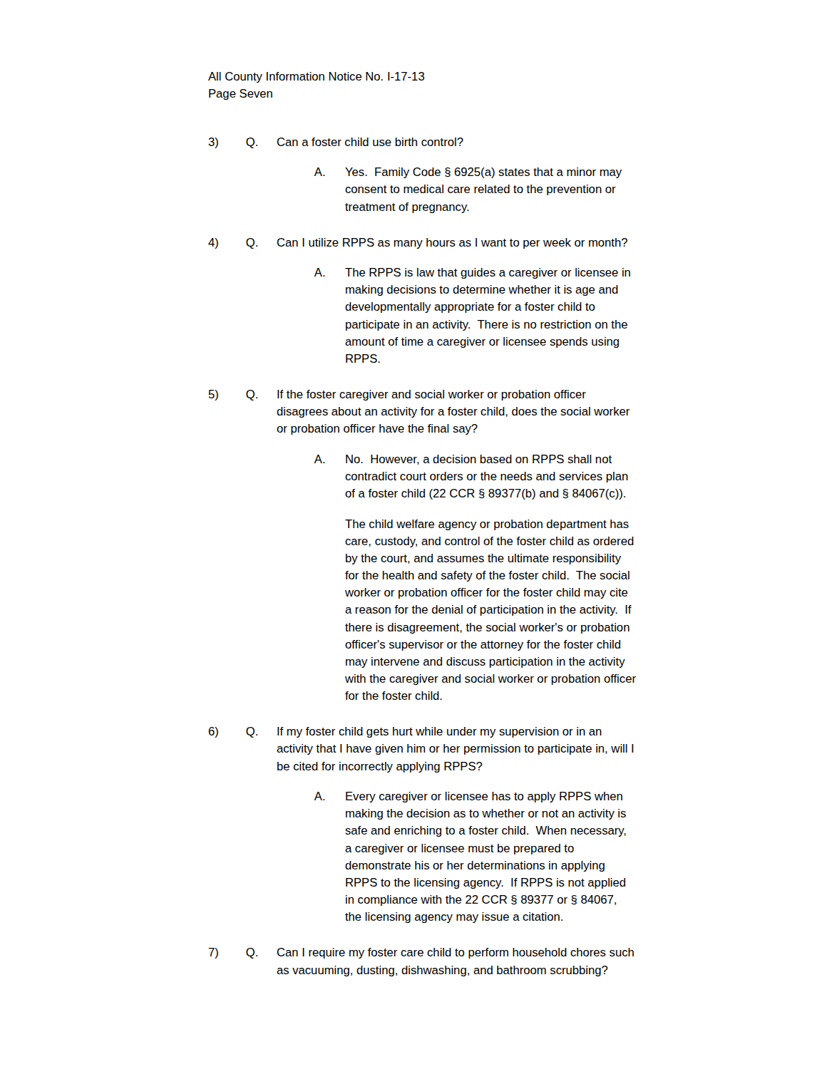All County Information Notice No. I-17-13
Page Seven
3) Q.
Can a foster child use birth control?
A.
Yes. Family Code § 6925(a) states that a minor may consent to medical care related to the prevention or treatment of pregnancy.
4) Q.
Can I utilize RPPS as many hours as I want to per week or month?
A.
The RPPS is law that guides a caregiver or licensee in making decisions to determine whether it is age and developmentally appropriate for a foster child to participate in an activity. There is no restriction on the amount of time a caregiver or licensee spends using RPPS.
5) Q.
If the foster caregiver and social worker or probation officer disagrees about an activity for a foster child, does the social worker or probation officer have the final say?
A.
No. However, a decision based on RPPS shall not contradict court orders or the needs and services plan of a foster child (22 CCR § 89377(b) and § 84067(c)).
The child welfare agency or probation department has care, custody, and control of the foster child as ordered by the court, and assumes the ultimate responsibility for the health and safety of the foster child. The social worker or probation officer for the foster child may cite a reason for the denial of participation in the activity. If there is disagreement, the social worker's or probation officer's supervisor or the attorney for the foster child may intervene and discuss participation in the activity with the caregiver and social worker or probation officer for the foster child.
6) Q.
If my foster child gets hurt while under my supervision or in an activity that I have given him or her permission to participate in, will I be cited for incorrectly applying RPPS?
A.
Every caregiver or licensee has to apply RPPS when making the decision as to whether or not an activity is safe and enriching to a foster child. When necessary, a caregiver or licensee must be prepared to demonstrate his or her determinations in applying RPPS to the licensing agency. If RPPS is not applied in compliance with the 22 CCR § 89377 or § 84067, the licensing agency may issue a citation.
7) Q.
Can I require my foster care child to perform household chores such as vacuuming, dusting, dishwashing, and bathroom scrubbing?